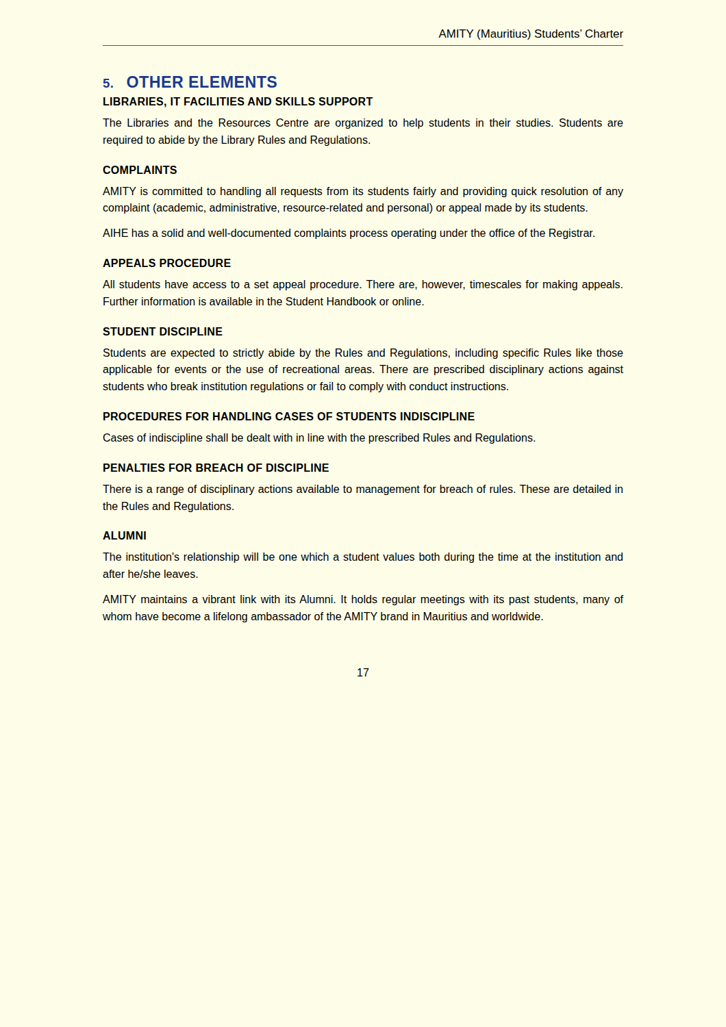AMITY (Mauritius) Students’ Charter
5. OTHER ELEMENTS
LIBRARIES, IT FACILITIES AND SKILLS SUPPORT
The Libraries and the Resources Centre are organized to help students in their studies. Students are required to abide by the Library Rules and Regulations.
COMPLAINTS
AMITY is committed to handling all requests from its students fairly and providing quick resolution of any complaint (academic, administrative, resource-related and personal) or appeal made by its students.
AIHE has a solid and well-documented complaints process operating under the office of the Registrar.
APPEALS PROCEDURE
All students have access to a set appeal procedure. There are, however, timescales for making appeals. Further information is available in the Student Handbook or online.
STUDENT DISCIPLINE
Students are expected to strictly abide by the Rules and Regulations, including specific Rules like those applicable for events or the use of recreational areas. There are prescribed disciplinary actions against students who break institution regulations or fail to comply with conduct instructions.
PROCEDURES FOR HANDLING CASES OF STUDENTS INDISCIPLINE
Cases of indiscipline shall be dealt with in line with the prescribed Rules and Regulations.
PENALTIES FOR BREACH OF DISCIPLINE
There is a range of disciplinary actions available to management for breach of rules. These are detailed in the Rules and Regulations.
ALUMNI
The institution's relationship will be one which a student values both during the time at the institution and after he/she leaves.
AMITY maintains a vibrant link with its Alumni. It holds regular meetings with its past students, many of whom have become a lifelong ambassador of the AMITY brand in Mauritius and worldwide.
17